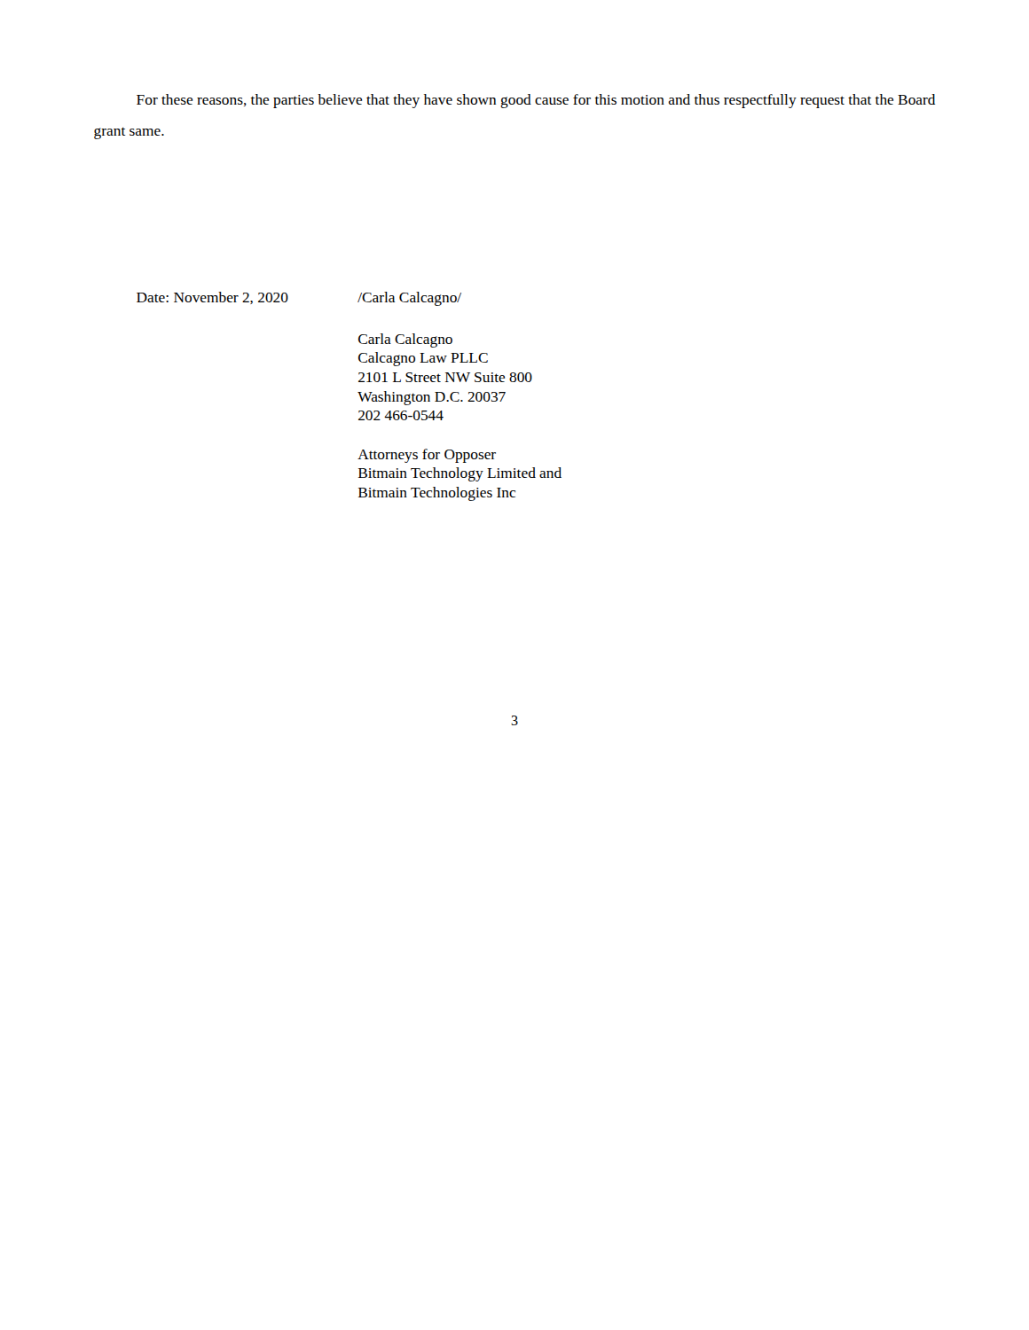For these reasons, the parties believe that they have shown good cause for this motion and thus respectfully request that the Board grant same.
Date: November 2, 2020
/Carla Calcagno/
Carla Calcagno
Calcagno Law PLLC
2101 L Street NW Suite 800
Washington D.C. 20037
202 466-0544
Attorneys for Opposer
Bitmain Technology Limited and
Bitmain Technologies Inc
3